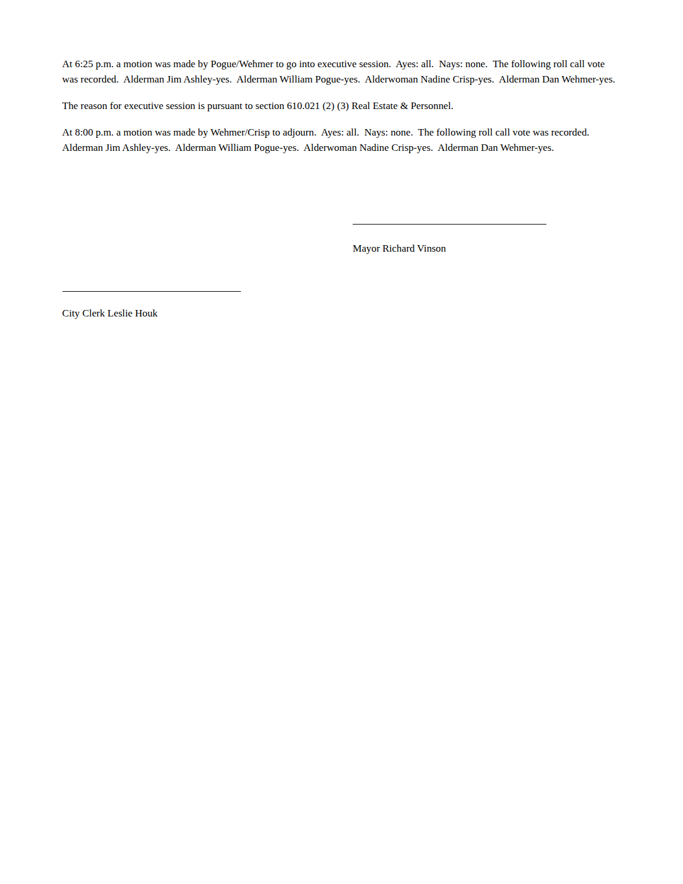At 6:25 p.m. a motion was made by Pogue/Wehmer to go into executive session. Ayes: all. Nays: none. The following roll call vote was recorded. Alderman Jim Ashley-yes. Alderman William Pogue-yes. Alderwoman Nadine Crisp-yes. Alderman Dan Wehmer-yes.
The reason for executive session is pursuant to section 610.021 (2) (3) Real Estate & Personnel.
At 8:00 p.m. a motion was made by Wehmer/Crisp to adjourn. Ayes: all. Nays: none. The following roll call vote was recorded. Alderman Jim Ashley-yes. Alderman William Pogue-yes. Alderwoman Nadine Crisp-yes. Alderman Dan Wehmer-yes.
Mayor Richard Vinson
City Clerk Leslie Houk